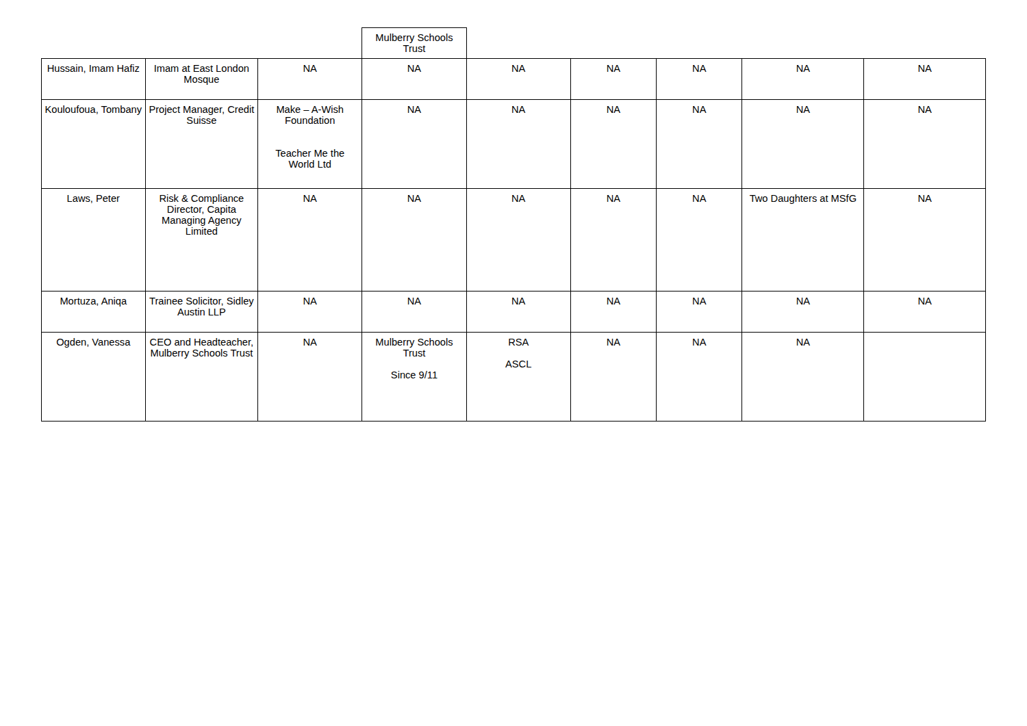| | | | Mulberry Schools Trust | | | | | |
| Hussain, Imam Hafiz | Imam at East London Mosque | NA | NA | NA | NA | NA | NA | NA |
| Kouloufoua, Tombany | Project Manager, Credit Suisse | Make – A-Wish Foundation Teacher Me the World Ltd | NA | NA | NA | NA | NA | NA |
| Laws, Peter | Risk & Compliance Director, Capita Managing Agency Limited | NA | NA | NA | NA | NA | Two Daughters at MSfG | NA |
| Mortuza, Aniqa | Trainee Solicitor, Sidley Austin LLP | NA | NA | NA | NA | NA | NA | NA |
| Ogden, Vanessa | CEO and Headteacher, Mulberry Schools Trust | NA | Mulberry Schools Trust Since 9/11 | RSA ASCL | NA | NA | NA | |